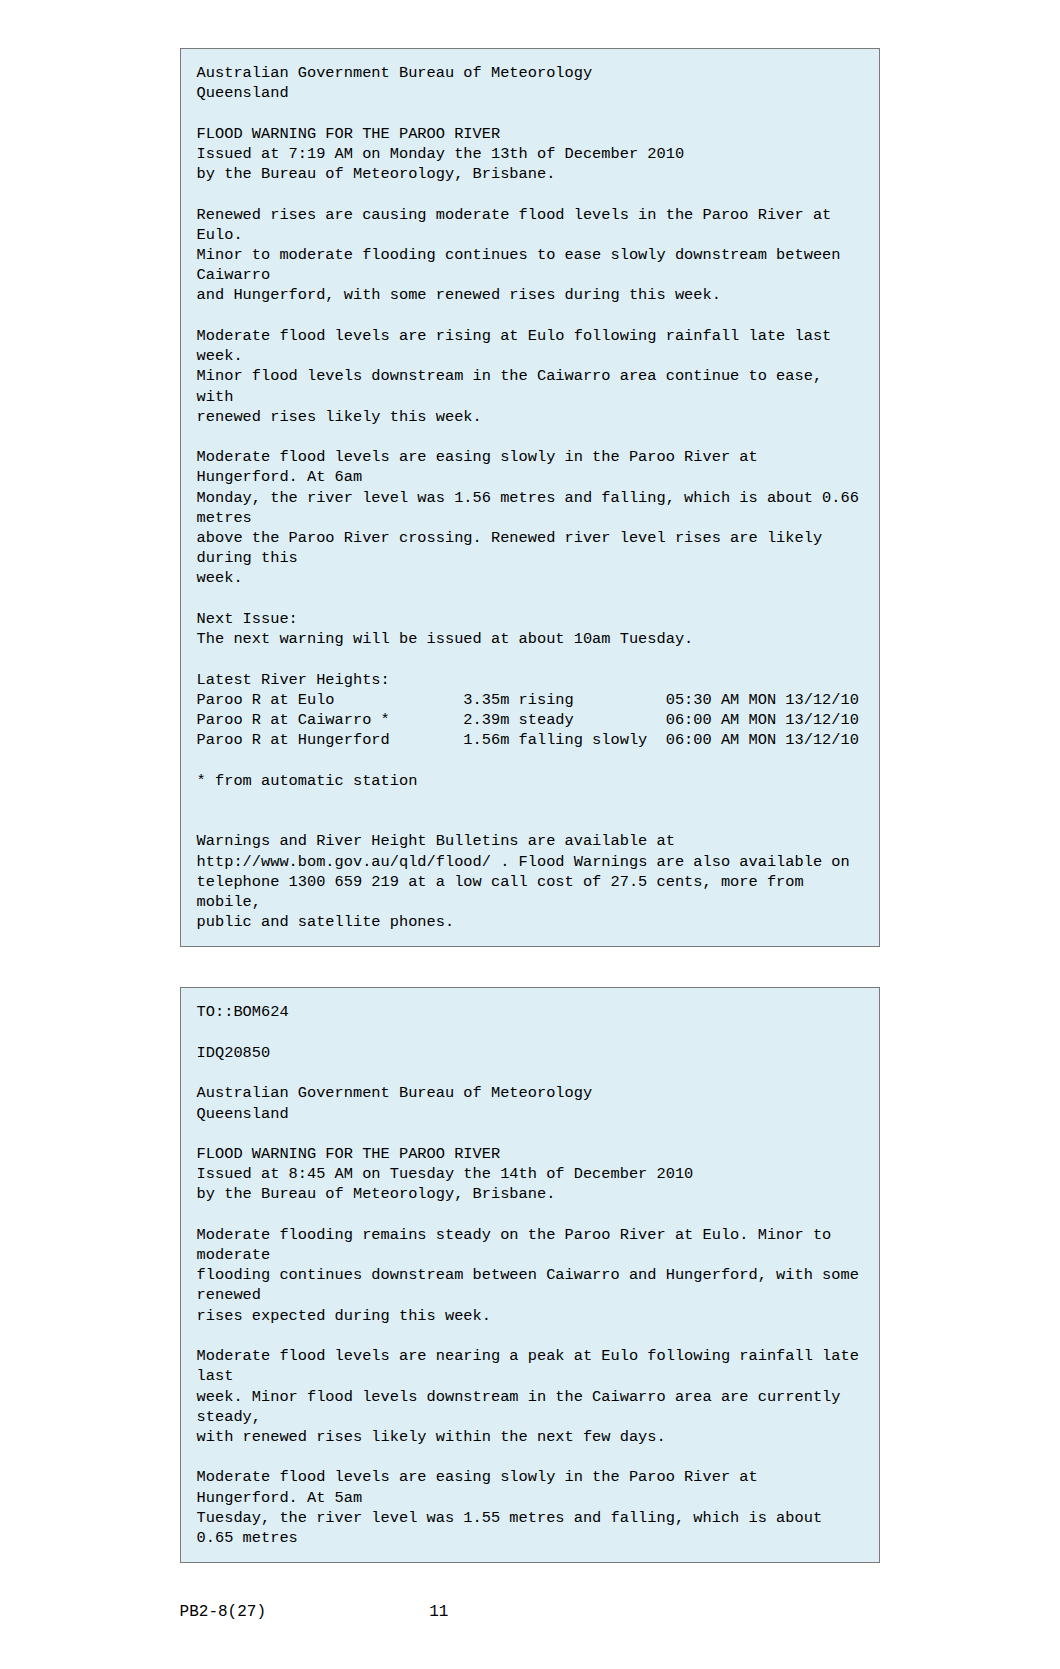Australian Government Bureau of Meteorology Queensland FLOOD WARNING FOR THE PAROO RIVER Issued at 7:19 AM on Monday the 13th of December 2010 by the Bureau of Meteorology, Brisbane. Renewed rises are causing moderate flood levels in the Paroo River at Eulo. Minor to moderate flooding continues to ease slowly downstream between Caiwarro and Hungerford, with some renewed rises during this week. Moderate flood levels are rising at Eulo following rainfall late last week. Minor flood levels downstream in the Caiwarro area continue to ease, with renewed rises likely this week. Moderate flood levels are easing slowly in the Paroo River at Hungerford. At 6am Monday, the river level was 1.56 metres and falling, which is about 0.66 metres above the Paroo River crossing. Renewed river level rises are likely during this week. Next Issue: The next warning will be issued at about 10am Tuesday. Latest River Heights: Paroo R at Eulo 3.35m rising 05:30 AM MON 13/12/10 Paroo R at Caiwarro * 2.39m steady 06:00 AM MON 13/12/10 Paroo R at Hungerford 1.56m falling slowly 06:00 AM MON 13/12/10 * from automatic station Warnings and River Height Bulletins are available at http://www.bom.gov.au/qld/flood/ . Flood Warnings are also available on telephone 1300 659 219 at a low call cost of 27.5 cents, more from mobile, public and satellite phones.
TO::BOM624 IDQ20850 Australian Government Bureau of Meteorology Queensland FLOOD WARNING FOR THE PAROO RIVER Issued at 8:45 AM on Tuesday the 14th of December 2010 by the Bureau of Meteorology, Brisbane. Moderate flooding remains steady on the Paroo River at Eulo. Minor to moderate flooding continues downstream between Caiwarro and Hungerford, with some renewed rises expected during this week. Moderate flood levels are nearing a peak at Eulo following rainfall late last week. Minor flood levels downstream in the Caiwarro area are currently steady, with renewed rises likely within the next few days. Moderate flood levels are easing slowly in the Paroo River at Hungerford. At 5am Tuesday, the river level was 1.55 metres and falling, which is about 0.65 metres
PB2-8(27) 11